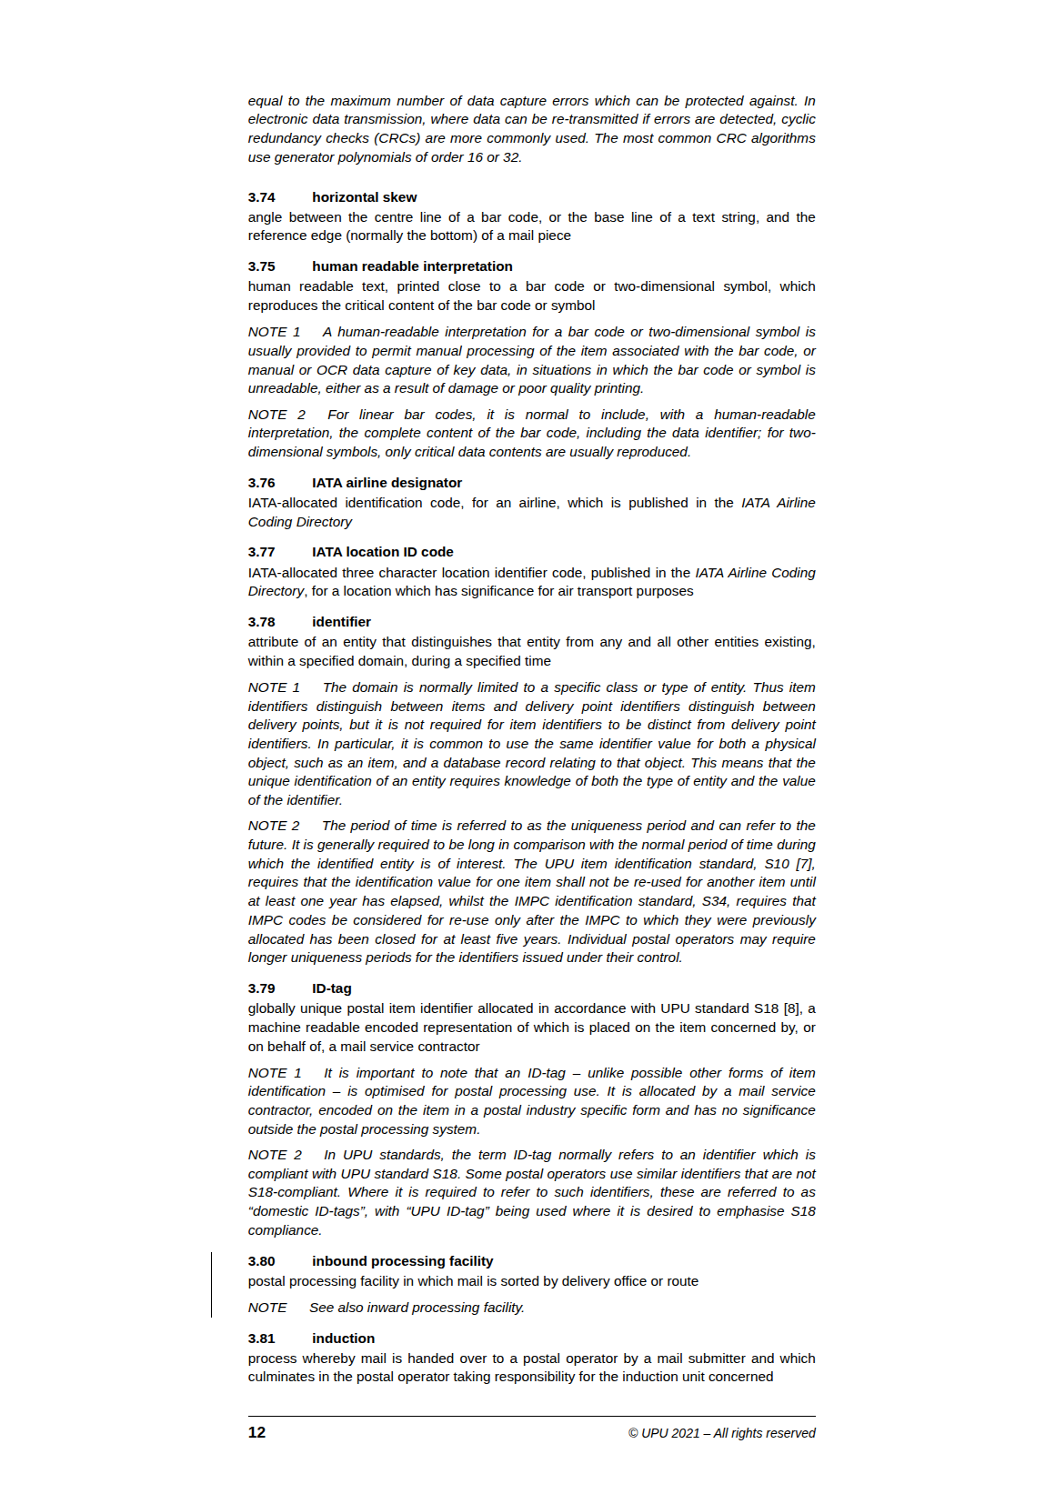equal to the maximum number of data capture errors which can be protected against. In electronic data transmission, where data can be re-transmitted if errors are detected, cyclic redundancy checks (CRCs) are more commonly used. The most common CRC algorithms use generator polynomials of order 16 or 32.
3.74horizontal skew
angle between the centre line of a bar code, or the base line of a text string, and the reference edge (normally the bottom) of a mail piece
3.75human readable interpretation
human readable text, printed close to a bar code or two-dimensional symbol, which reproduces the critical content of the bar code or symbol
NOTE 1 A human-readable interpretation for a bar code or two-dimensional symbol is usually provided to permit manual processing of the item associated with the bar code, or manual or OCR data capture of key data, in situations in which the bar code or symbol is unreadable, either as a result of damage or poor quality printing.
NOTE 2 For linear bar codes, it is normal to include, with a human-readable interpretation, the complete content of the bar code, including the data identifier; for two-dimensional symbols, only critical data contents are usually reproduced.
3.76 IATA airline designator
IATA-allocated identification code, for an airline, which is published in the IATA Airline Coding Directory
3.77 IATA location ID code
IATA-allocated three character location identifier code, published in the IATA Airline Coding Directory, for a location which has significance for air transport purposes
3.78identifier
attribute of an entity that distinguishes that entity from any and all other entities existing, within a specified domain, during a specified time
NOTE 1 The domain is normally limited to a specific class or type of entity. Thus item identifiers distinguish between items and delivery point identifiers distinguish between delivery points, but it is not required for item identifiers to be distinct from delivery point identifiers. In particular, it is common to use the same identifier value for both a physical object, such as an item, and a database record relating to that object. This means that the unique identification of an entity requires knowledge of both the type of entity and the value of the identifier.
NOTE 2 The period of time is referred to as the uniqueness period and can refer to the future. It is generally required to be long in comparison with the normal period of time during which the identified entity is of interest. The UPU item identification standard, S10 [7], requires that the identification value for one item shall not be re-used for another item until at least one year has elapsed, whilst the IMPC identification standard, S34, requires that IMPC codes be considered for re-use only after the IMPC to which they were previously allocated has been closed for at least five years. Individual postal operators may require longer uniqueness periods for the identifiers issued under their control.
3.79 ID-tag
globally unique postal item identifier allocated in accordance with UPU standard S18 [8], a machine readable encoded representation of which is placed on the item concerned by, or on behalf of, a mail service contractor
NOTE 1 It is important to note that an ID-tag – unlike possible other forms of item identification – is optimised for postal processing use. It is allocated by a mail service contractor, encoded on the item in a postal industry specific form and has no significance outside the postal processing system.
NOTE 2 In UPU standards, the term ID-tag normally refers to an identifier which is compliant with UPU standard S18. Some postal operators use similar identifiers that are not S18-compliant. Where it is required to refer to such identifiers, these are referred to as “domestic ID-tags”, with “UPU ID-tag” being used where it is desired to emphasise S18 compliance.
3.80inbound processing facility
postal processing facility in which mail is sorted by delivery office or route
NOTE See also inward processing facility.
3.81induction
process whereby mail is handed over to a postal operator by a mail submitter and which culminates in the postal operator taking responsibility for the induction unit concerned
12 © UPU 2021 – All rights reserved